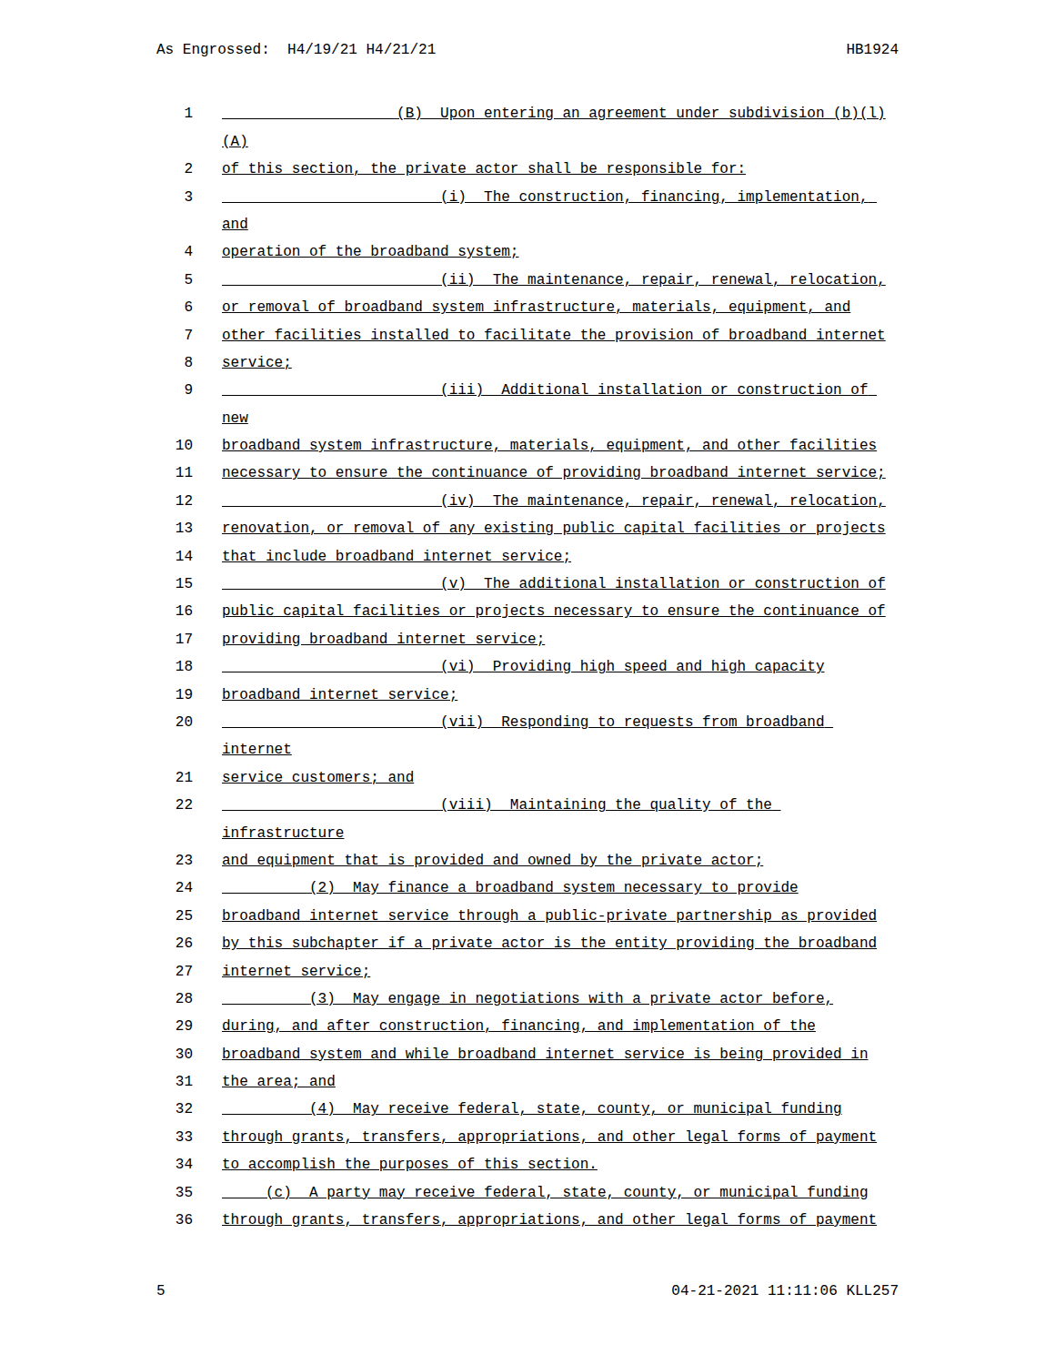As Engrossed: H4/19/21 H4/21/21
HB1924
(B) Upon entering an agreement under subdivision (b)(l)(A)
of this section, the private actor shall be responsible for:
(i) The construction, financing, implementation, and
operation of the broadband system;
(ii) The maintenance, repair, renewal, relocation,
or removal of broadband system infrastructure, materials, equipment, and
other facilities installed to facilitate the provision of broadband internet
service;
(iii) Additional installation or construction of new
broadband system infrastructure, materials, equipment, and other facilities
necessary to ensure the continuance of providing broadband internet service;
(iv) The maintenance, repair, renewal, relocation,
renovation, or removal of any existing public capital facilities or projects
that include broadband internet service;
(v) The additional installation or construction of
public capital facilities or projects necessary to ensure the continuance of
providing broadband internet service;
(vi) Providing high speed and high capacity
broadband internet service;
(vii) Responding to requests from broadband internet
service customers; and
(viii) Maintaining the quality of the infrastructure
and equipment that is provided and owned by the private actor;
(2) May finance a broadband system necessary to provide
broadband internet service through a public-private partnership as provided
by this subchapter if a private actor is the entity providing the broadband
internet service;
(3) May engage in negotiations with a private actor before,
during, and after construction, financing, and implementation of the
broadband system and while broadband internet service is being provided in
the area; and
(4) May receive federal, state, county, or municipal funding
through grants, transfers, appropriations, and other legal forms of payment
to accomplish the purposes of this section.
(c) A party may receive federal, state, county, or municipal funding
through grants, transfers, appropriations, and other legal forms of payment
5
04-21-2021 11:11:06 KLL257